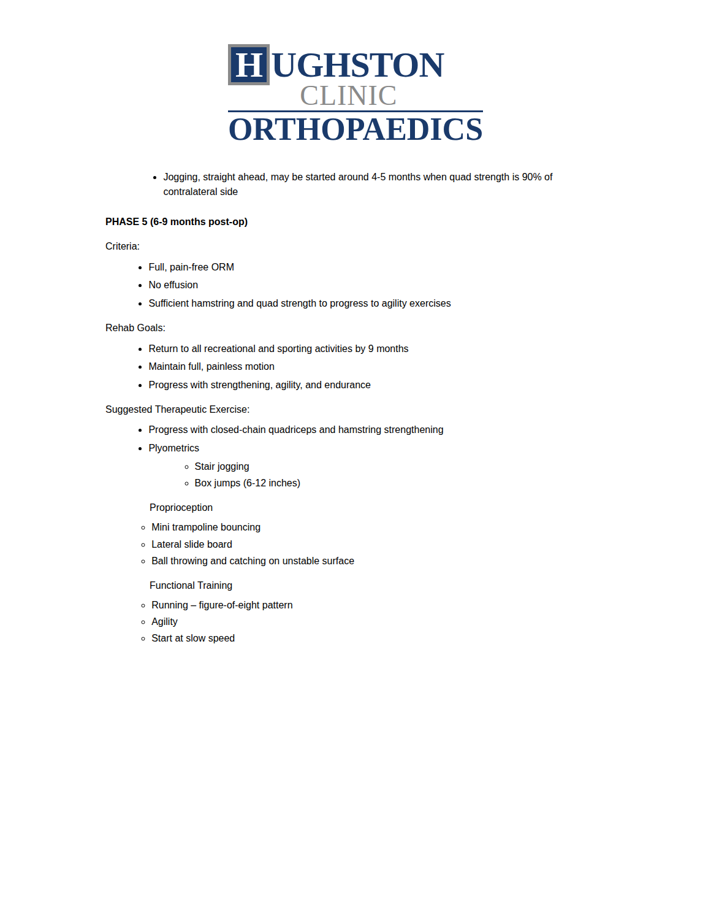HUGHSTON
CLINIC
ORTHOPAEDICS
Jogging, straight ahead, may be started around 4-5 months when quad strength is 90% of contralateral side
PHASE 5 (6-9 months post-op)
Criteria:
Full, pain-free ORM
No effusion
Sufficient hamstring and quad strength to progress to agility exercises
Rehab Goals:
Return to all recreational and sporting activities by 9 months
Maintain full, painless motion
Progress with strengthening, agility, and endurance
Suggested Therapeutic Exercise:
Progress with closed-chain quadriceps and hamstring strengthening
Plyometrics
Stair jogging
Box jumps (6-12 inches)
Proprioception
Mini trampoline bouncing
Lateral slide board
Ball throwing and catching on unstable surface
Functional Training
Running – figure-of-eight pattern
Agility
Start at slow speed